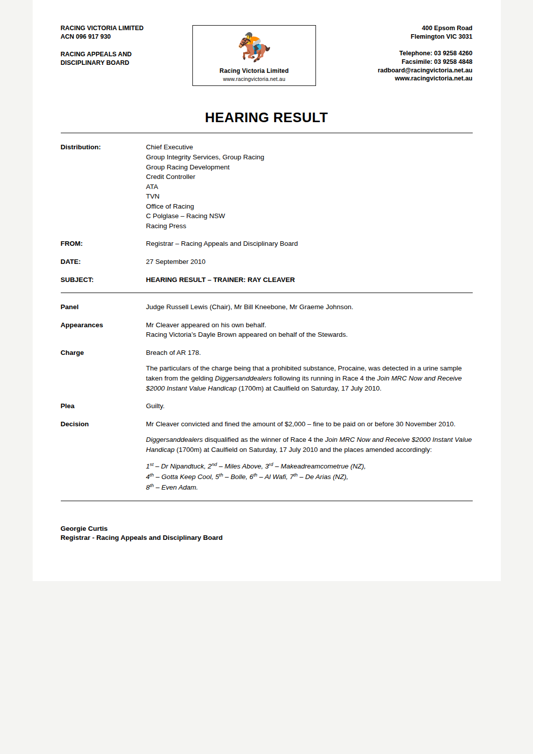RACING VICTORIA LIMITED
ACN 096 917 930
RACING APPEALS AND
DISCIPLINARY BOARD
🏇
Racing Victoria Limited
www.racingvictoria.net.au
400 Epsom Road
Flemington VIC 3031
Telephone: 03 9258 4260
Facsimile: 03 9258 4848
radboard@racingvictoria.net.au
www.racingvictoria.net.au
HEARING RESULT
Distribution:
Chief Executive
Group Integrity Services, Group Racing
Group Racing Development
Credit Controller
ATA
TVN
Office of Racing
C Polglase – Racing NSW
Racing Press
FROM:
Registrar – Racing Appeals and Disciplinary Board
DATE:
27 September 2010
SUBJECT:
HEARING RESULT – TRAINER: RAY CLEAVER
Panel
Judge Russell Lewis (Chair), Mr Bill Kneebone, Mr Graeme Johnson.
Appearances
Mr Cleaver appeared on his own behalf.
Racing Victoria’s Dayle Brown appeared on behalf of the Stewards.
Charge
Breach of AR 178.
The particulars of the charge being that a prohibited substance, Procaine, was detected in a urine sample taken from the gelding Diggersanddealers following its running in Race 4 the Join MRC Now and Receive $2000 Instant Value Handicap (1700m) at Caulfield on Saturday, 17 July 2010.
Plea
Guilty.
Decision
Mr Cleaver convicted and fined the amount of $2,000 – fine to be paid on or before 30 November 2010.
Diggersanddealers disqualified as the winner of Race 4 the Join MRC Now and Receive $2000 Instant Value Handicap (1700m) at Caulfield on Saturday, 17 July 2010 and the places amended accordingly:
1st – Dr Nipandtuck, 2nd – Miles Above, 3rd – Makeadreamcometrue (NZ),
4th – Gotta Keep Cool, 5th – Bolle, 6th – Al Wafi, 7th – De Arias (NZ),
8th – Even Adam.
Georgie Curtis
Registrar - Racing Appeals and Disciplinary Board